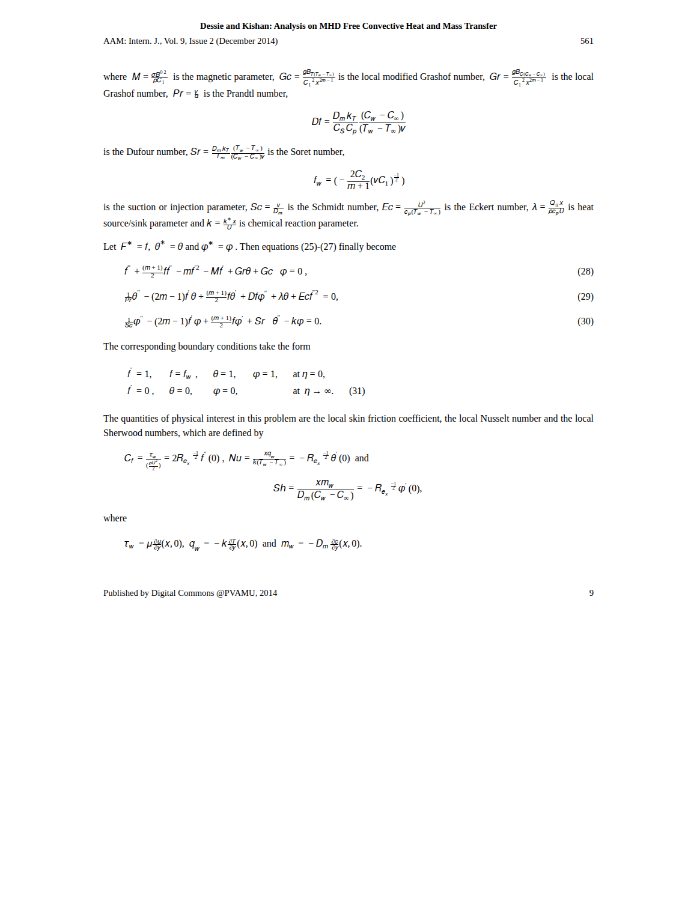Dessie and Kishan: Analysis on MHD Free Convective Heat and Mass Transfer
AAM: Intern. J., Vol. 9, Issue 2 (December 2014) 561
where M=σB0⁢2ρC1 is the magnetic parameter, Gc=gBT(Tw−T∞)C12x2m−1 is the local modified Grashof number, Gr=gBC(Cw−C∞)C12x2m−1 is the local Grashof number, Pr=vα is the Prandtl number,
Df=DmkTCSCp(Cw−C∞)(Tw−T∞)v
is the Dufour number, Sr=DmkTTm(Tw−T∞)(Cw−C∞)v is the Soret number,
fw=(−2C2m+1(vC1)−12)
is the suction or injection parameter, Sc=vDm is the Schmidt number, Ec=U2cp(Tw−T∞) is the Eckert number, λ=Q0xρcpU is heat source/sink parameter and k=k∗xU is chemical reaction parameter.
Let F∗=f, θ∗=θ and φ∗=φ . Then equations (25)-(27) finally become
(28) f‴+(m+1)2ff″−mf′2−Mf′+Grθ+Gc φ=0 ,
(29) 1Prθ″−(2m−1)f′θ+(m+1)2fθ′+Dfφ″+λθ+Ecf″2=0,
(30) 1Scφ″−(2m−1)f′φ+(m+1)2fφ′+Sr θ″−kφ=0.
The corresponding boundary conditions take the form
| f ′ = 1 , | f = f w , | θ = 1 , | φ = 1 , | at η = 0 , | |
| f ′ = 0 , | θ = 0 , | φ = 0 , | | at η → ∞ . | (31) |
The quantities of physical interest in this problem are the local skin friction coefficient, the local Nusselt number and the local Sherwood numbers, which are defined by
Cf=τw(ρU22)=2Rex−12f″(0) , Nu=xqwk(Tw−T∞)=−Rex−12θ′(0) and
Sh=xmwDm(Cw−C∞)=−Rex−12φ′(0),
where
τw=μ∂u∂y(x,0), qw=−k∂T∂y(x,0) and mw=−Dm∂c∂y(x,0).
Published by Digital Commons @PVAMU, 2014 9